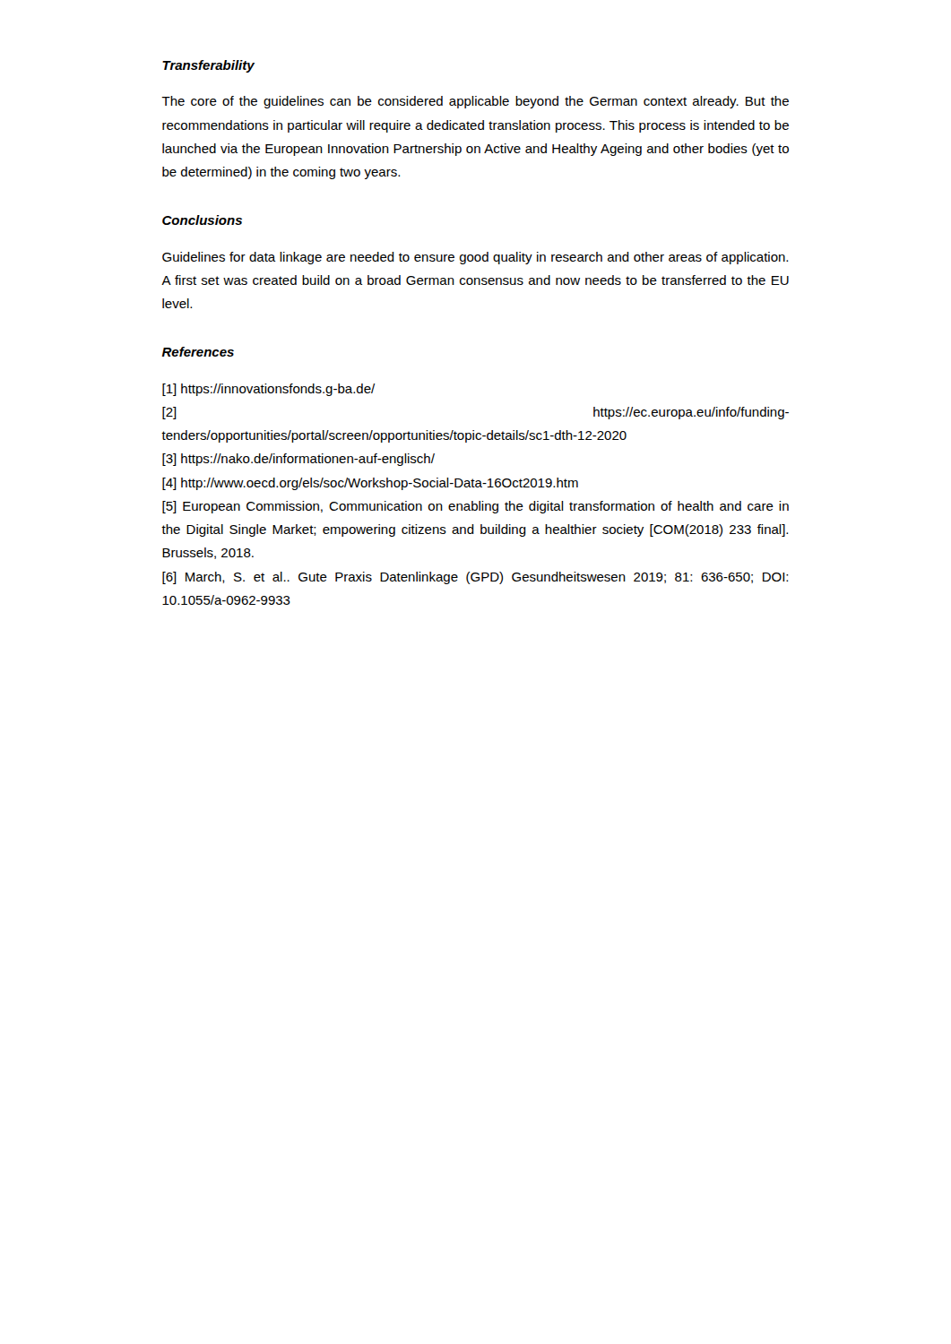Transferability
The core of the guidelines can be considered applicable beyond the German context already. But the recommendations in particular will require a dedicated translation process. This process is intended to be launched via the European Innovation Partnership on Active and Healthy Ageing and other bodies (yet to be determined) in the coming two years.
Conclusions
Guidelines for data linkage are needed to ensure good quality in research and other areas of application. A first set was created build on a broad German consensus and now needs to be transferred to the EU level.
References
[1] https://innovationsfonds.g-ba.de/
[2] https://ec.europa.eu/info/funding-
tenders/opportunities/portal/screen/opportunities/topic-details/sc1-dth-12-2020
[3] https://nako.de/informationen-auf-englisch/
[4] http://www.oecd.org/els/soc/Workshop-Social-Data-16Oct2019.htm
[5] European Commission, Communication on enabling the digital transformation of health and care in the Digital Single Market; empowering citizens and building a healthier society [COM(2018) 233 final]. Brussels, 2018.
[6] March, S. et al.. Gute Praxis Datenlinkage (GPD) Gesundheitswesen 2019; 81: 636-650; DOI: 10.1055/a-0962-9933